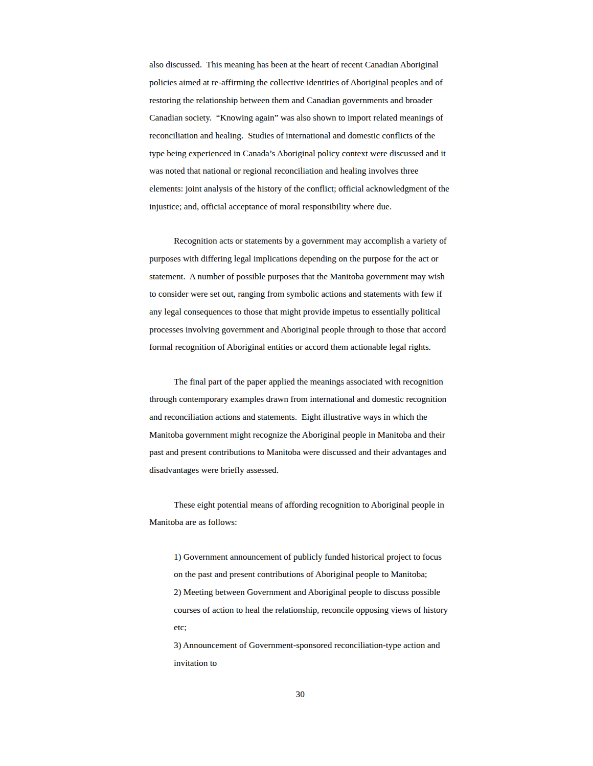also discussed. This meaning has been at the heart of recent Canadian Aboriginal policies aimed at re-affirming the collective identities of Aboriginal peoples and of restoring the relationship between them and Canadian governments and broader Canadian society. “Knowing again” was also shown to import related meanings of reconciliation and healing. Studies of international and domestic conflicts of the type being experienced in Canada’s Aboriginal policy context were discussed and it was noted that national or regional reconciliation and healing involves three elements: joint analysis of the history of the conflict; official acknowledgment of the injustice; and, official acceptance of moral responsibility where due.
Recognition acts or statements by a government may accomplish a variety of purposes with differing legal implications depending on the purpose for the act or statement. A number of possible purposes that the Manitoba government may wish to consider were set out, ranging from symbolic actions and statements with few if any legal consequences to those that might provide impetus to essentially political processes involving government and Aboriginal people through to those that accord formal recognition of Aboriginal entities or accord them actionable legal rights.
The final part of the paper applied the meanings associated with recognition through contemporary examples drawn from international and domestic recognition and reconciliation actions and statements. Eight illustrative ways in which the Manitoba government might recognize the Aboriginal people in Manitoba and their past and present contributions to Manitoba were discussed and their advantages and disadvantages were briefly assessed.
These eight potential means of affording recognition to Aboriginal people in Manitoba are as follows:
1) Government announcement of publicly funded historical project to focus on the past and present contributions of Aboriginal people to Manitoba;
2) Meeting between Government and Aboriginal people to discuss possible courses of action to heal the relationship, reconcile opposing views of history etc;
3) Announcement of Government-sponsored reconciliation-type action and invitation to
30